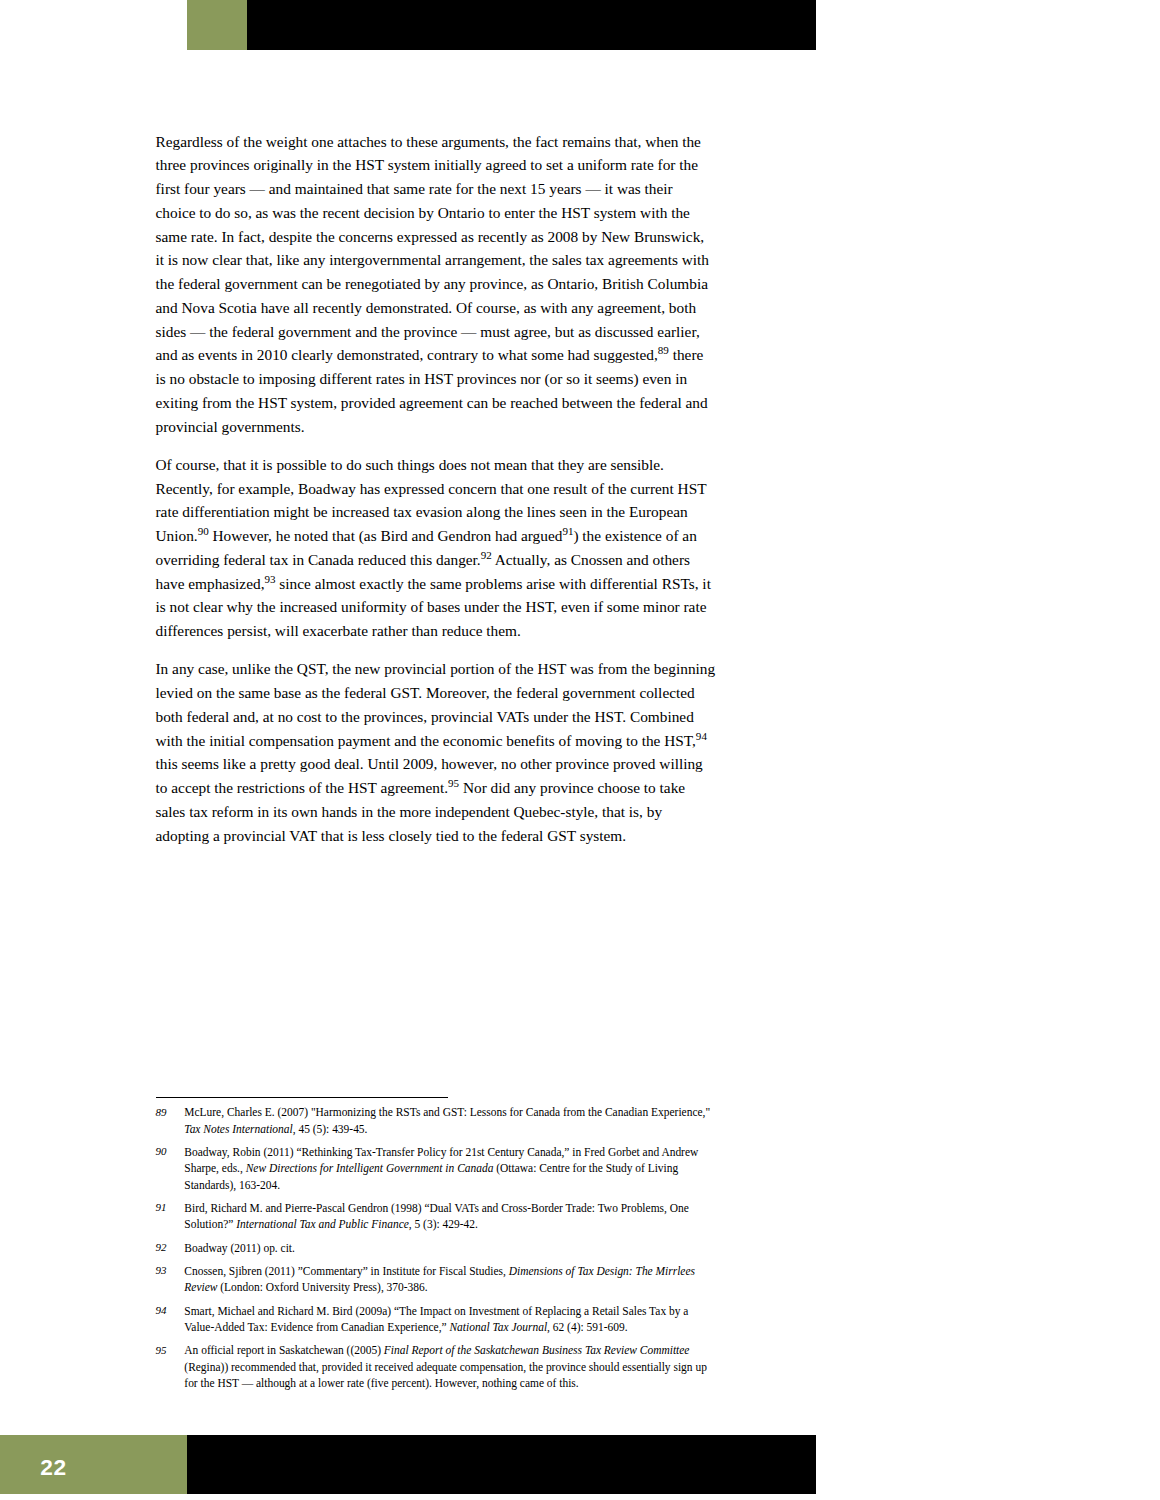Regardless of the weight one attaches to these arguments, the fact remains that, when the three provinces originally in the HST system initially agreed to set a uniform rate for the first four years — and maintained that same rate for the next 15 years — it was their choice to do so, as was the recent decision by Ontario to enter the HST system with the same rate. In fact, despite the concerns expressed as recently as 2008 by New Brunswick, it is now clear that, like any intergovernmental arrangement, the sales tax agreements with the federal government can be renegotiated by any province, as Ontario, British Columbia and Nova Scotia have all recently demonstrated. Of course, as with any agreement, both sides — the federal government and the province — must agree, but as discussed earlier, and as events in 2010 clearly demonstrated, contrary to what some had suggested,89 there is no obstacle to imposing different rates in HST provinces nor (or so it seems) even in exiting from the HST system, provided agreement can be reached between the federal and provincial governments.
Of course, that it is possible to do such things does not mean that they are sensible. Recently, for example, Boadway has expressed concern that one result of the current HST rate differentiation might be increased tax evasion along the lines seen in the European Union.90 However, he noted that (as Bird and Gendron had argued91) the existence of an overriding federal tax in Canada reduced this danger.92 Actually, as Cnossen and others have emphasized,93 since almost exactly the same problems arise with differential RSTs, it is not clear why the increased uniformity of bases under the HST, even if some minor rate differences persist, will exacerbate rather than reduce them.
In any case, unlike the QST, the new provincial portion of the HST was from the beginning levied on the same base as the federal GST. Moreover, the federal government collected both federal and, at no cost to the provinces, provincial VATs under the HST. Combined with the initial compensation payment and the economic benefits of moving to the HST,94 this seems like a pretty good deal. Until 2009, however, no other province proved willing to accept the restrictions of the HST agreement.95 Nor did any province choose to take sales tax reform in its own hands in the more independent Quebec-style, that is, by adopting a provincial VAT that is less closely tied to the federal GST system.
89
McLure, Charles E. (2007) "Harmonizing the RSTs and GST: Lessons for Canada from the Canadian Experience," Tax Notes International, 45 (5): 439-45.
90
Boadway, Robin (2011) “Rethinking Tax-Transfer Policy for 21st Century Canada,” in Fred Gorbet and Andrew Sharpe, eds., New Directions for Intelligent Government in Canada (Ottawa: Centre for the Study of Living Standards), 163-204.
91
Bird, Richard M. and Pierre-Pascal Gendron (1998) “Dual VATs and Cross-Border Trade: Two Problems, One Solution?” International Tax and Public Finance, 5 (3): 429-42.
92
Boadway (2011) op. cit.
93
Cnossen, Sjibren (2011) ”Commentary” in Institute for Fiscal Studies, Dimensions of Tax Design: The Mirrlees Review (London: Oxford University Press), 370-386.
94
Smart, Michael and Richard M. Bird (2009a) “The Impact on Investment of Replacing a Retail Sales Tax by a Value-Added Tax: Evidence from Canadian Experience,” National Tax Journal, 62 (4): 591-609.
95
An official report in Saskatchewan ((2005) Final Report of the Saskatchewan Business Tax Review Committee (Regina)) recommended that, provided it received adequate compensation, the province should essentially sign up for the HST — although at a lower rate (five percent). However, nothing came of this.
22